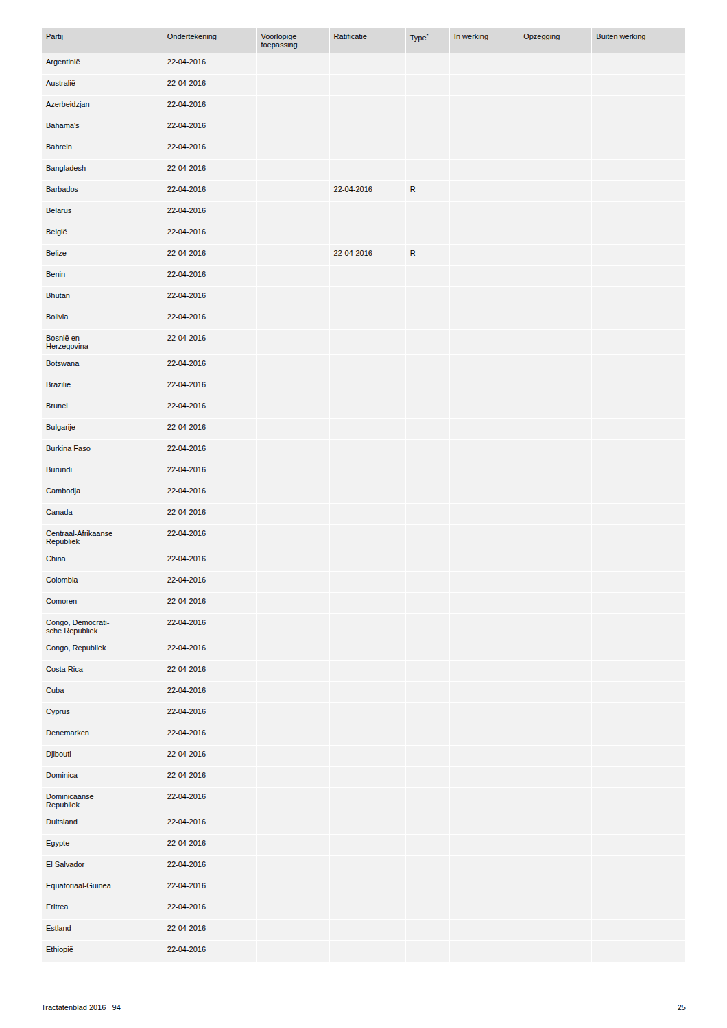| Partij | Ondertekening | Voorlopige toepassing | Ratificatie | Type * | In werking | Opzegging | Buiten werking |
| --- | --- | --- | --- | --- | --- | --- | --- |
| Argentinië | 22-04-2016 | | | | | | |
| Australië | 22-04-2016 | | | | | | |
| Azerbeidzjan | 22-04-2016 | | | | | | |
| Bahama's | 22-04-2016 | | | | | | |
| Bahrein | 22-04-2016 | | | | | | |
| Bangladesh | 22-04-2016 | | | | | | |
| Barbados | 22-04-2016 | | 22-04-2016 | R | | | |
| Belarus | 22-04-2016 | | | | | | |
| België | 22-04-2016 | | | | | | |
| Belize | 22-04-2016 | | 22-04-2016 | R | | | |
| Benin | 22-04-2016 | | | | | | |
| Bhutan | 22-04-2016 | | | | | | |
| Bolivia | 22-04-2016 | | | | | | |
| Bosnië en Herzegovina | 22-04-2016 | | | | | | |
| Botswana | 22-04-2016 | | | | | | |
| Brazilië | 22-04-2016 | | | | | | |
| Brunei | 22-04-2016 | | | | | | |
| Bulgarije | 22-04-2016 | | | | | | |
| Burkina Faso | 22-04-2016 | | | | | | |
| Burundi | 22-04-2016 | | | | | | |
| Cambodja | 22-04-2016 | | | | | | |
| Canada | 22-04-2016 | | | | | | |
| Centraal-Afrikaanse Republiek | 22-04-2016 | | | | | | |
| China | 22-04-2016 | | | | | | |
| Colombia | 22-04-2016 | | | | | | |
| Comoren | 22-04-2016 | | | | | | |
| Congo, Democrati- sche Republiek | 22-04-2016 | | | | | | |
| Congo, Republiek | 22-04-2016 | | | | | | |
| Costa Rica | 22-04-2016 | | | | | | |
| Cuba | 22-04-2016 | | | | | | |
| Cyprus | 22-04-2016 | | | | | | |
| Denemarken | 22-04-2016 | | | | | | |
| Djibouti | 22-04-2016 | | | | | | |
| Dominica | 22-04-2016 | | | | | | |
| Dominicaanse Republiek | 22-04-2016 | | | | | | |
| Duitsland | 22-04-2016 | | | | | | |
| Egypte | 22-04-2016 | | | | | | |
| El Salvador | 22-04-2016 | | | | | | |
| Equatoriaal-Guinea | 22-04-2016 | | | | | | |
| Eritrea | 22-04-2016 | | | | | | |
| Estland | 22-04-2016 | | | | | | |
| Ethiopië | 22-04-2016 | | | | | | |
Tractatenblad 2016 94 25